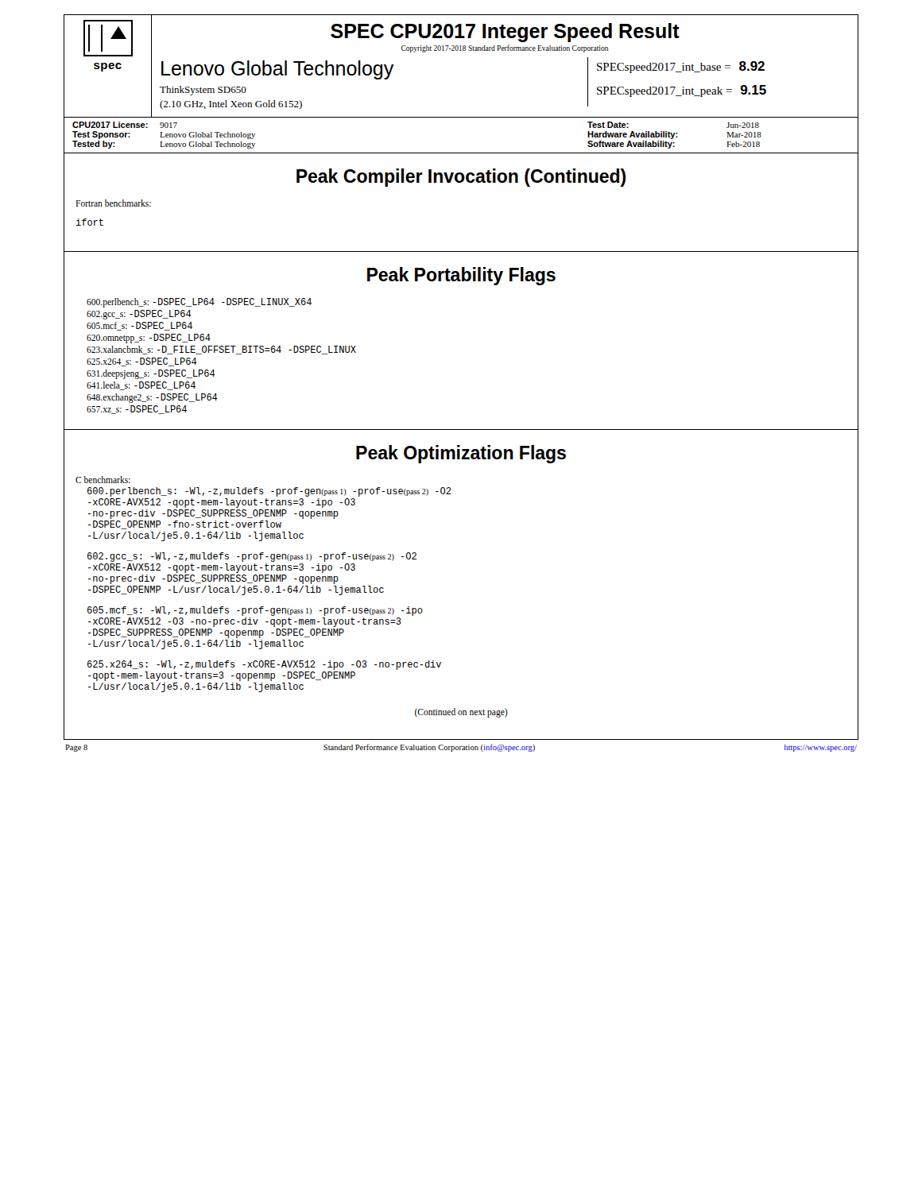spec
SPEC CPU2017 Integer Speed Result
Copyright 2017-2018 Standard Performance Evaluation Corporation
Lenovo Global Technology
ThinkSystem SD650
(2.10 GHz, Intel Xeon Gold 6152)
SPECspeed2017_int_base = 8.92
SPECspeed2017_int_peak = 9.15
CPU2017 License: 9017
Test Sponsor: Lenovo Global Technology
Tested by: Lenovo Global Technology
Test Date: Jun-2018
Hardware Availability: Mar-2018
Software Availability: Feb-2018
Peak Compiler Invocation (Continued)
Fortran benchmarks:
ifort
Peak Portability Flags
600.perlbench_s: -DSPEC_LP64 -DSPEC_LINUX_X64
602.gcc_s: -DSPEC_LP64
605.mcf_s: -DSPEC_LP64
620.omnetpp_s: -DSPEC_LP64
623.xalancbmk_s: -D_FILE_OFFSET_BITS=64 -DSPEC_LINUX
625.x264_s: -DSPEC_LP64
631.deepsjeng_s: -DSPEC_LP64
641.leela_s: -DSPEC_LP64
648.exchange2_s: -DSPEC_LP64
657.xz_s: -DSPEC_LP64
Peak Optimization Flags
C benchmarks:
600.perlbench_s: -Wl,-z,muldefs -prof-gen(pass 1) -prof-use(pass 2) -O2
-xCORE-AVX512 -qopt-mem-layout-trans=3 -ipo -O3
-no-prec-div -DSPEC_SUPPRESS_OPENMP -qopenmp
-DSPEC_OPENMP -fno-strict-overflow
-L/usr/local/je5.0.1-64/lib -ljemalloc
602.gcc_s: -Wl,-z,muldefs -prof-gen(pass 1) -prof-use(pass 2) -O2
-xCORE-AVX512 -qopt-mem-layout-trans=3 -ipo -O3
-no-prec-div -DSPEC_SUPPRESS_OPENMP -qopenmp
-DSPEC_OPENMP -L/usr/local/je5.0.1-64/lib -ljemalloc
605.mcf_s: -Wl,-z,muldefs -prof-gen(pass 1) -prof-use(pass 2) -ipo
-xCORE-AVX512 -O3 -no-prec-div -qopt-mem-layout-trans=3
-DSPEC_SUPPRESS_OPENMP -qopenmp -DSPEC_OPENMP
-L/usr/local/je5.0.1-64/lib -ljemalloc
625.x264_s: -Wl,-z,muldefs -xCORE-AVX512 -ipo -O3 -no-prec-div
-qopt-mem-layout-trans=3 -qopenmp -DSPEC_OPENMP
-L/usr/local/je5.0.1-64/lib -ljemalloc
(Continued on next page)
Page 8
Standard Performance Evaluation Corporation (info@spec.org)
https://www.spec.org/